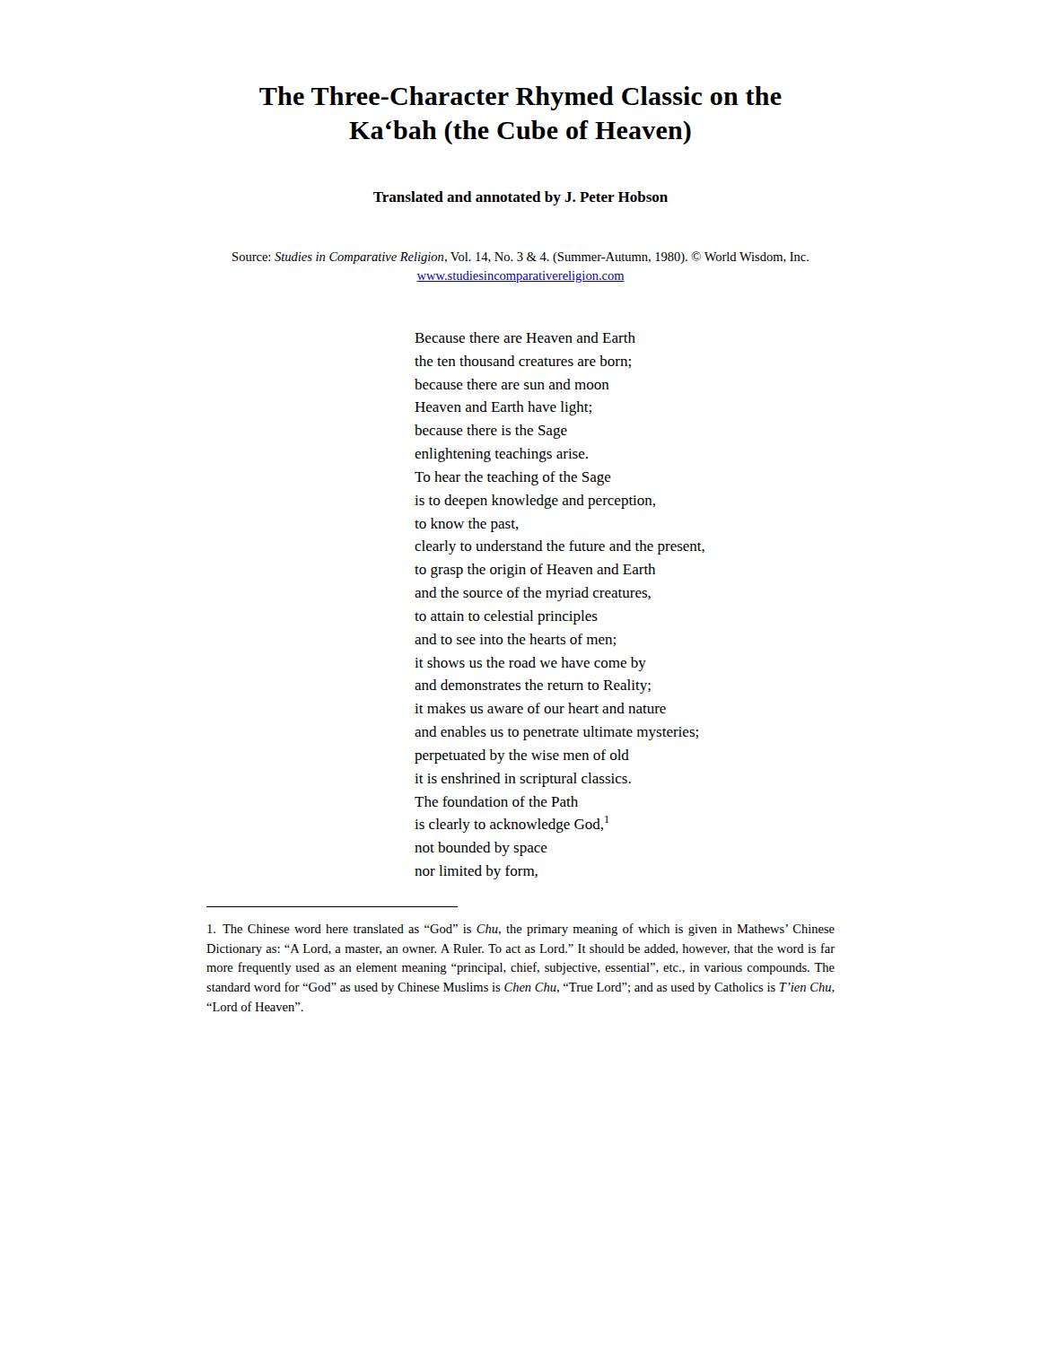The Three-Character Rhymed Classic on the
Ka‘bah (the Cube of Heaven)
Translated and annotated by J. Peter Hobson
Source: Studies in Comparative Religion, Vol. 14, No. 3 & 4. (Summer-Autumn, 1980). © World Wisdom, Inc.
www.studiesincomparativereligion.com
Because there are Heaven and Earth
the ten thousand creatures are born;
because there are sun and moon
Heaven and Earth have light;
because there is the Sage
enlightening teachings arise.
To hear the teaching of the Sage
is to deepen knowledge and perception,
to know the past,
clearly to understand the future and the present,
to grasp the origin of Heaven and Earth
and the source of the myriad creatures,
to attain to celestial principles
and to see into the hearts of men;
it shows us the road we have come by
and demonstrates the return to Reality;
it makes us aware of our heart and nature
and enables us to penetrate ultimate mysteries;
perpetuated by the wise men of old
it is enshrined in scriptural classics.
The foundation of the Path
is clearly to acknowledge God,1
not bounded by space
nor limited by form,
1. The Chinese word here translated as “God” is Chu, the primary meaning of which is given in Mathews’ Chinese Dictionary as: “A Lord, a master, an owner. A Ruler. To act as Lord.” It should be added, however, that the word is far more frequently used as an element meaning “principal, chief, subjective, essential”, etc., in various compounds. The standard word for “God” as used by Chinese Muslims is Chen Chu, “True Lord”; and as used by Catholics is T’ien Chu, “Lord of Heaven”.